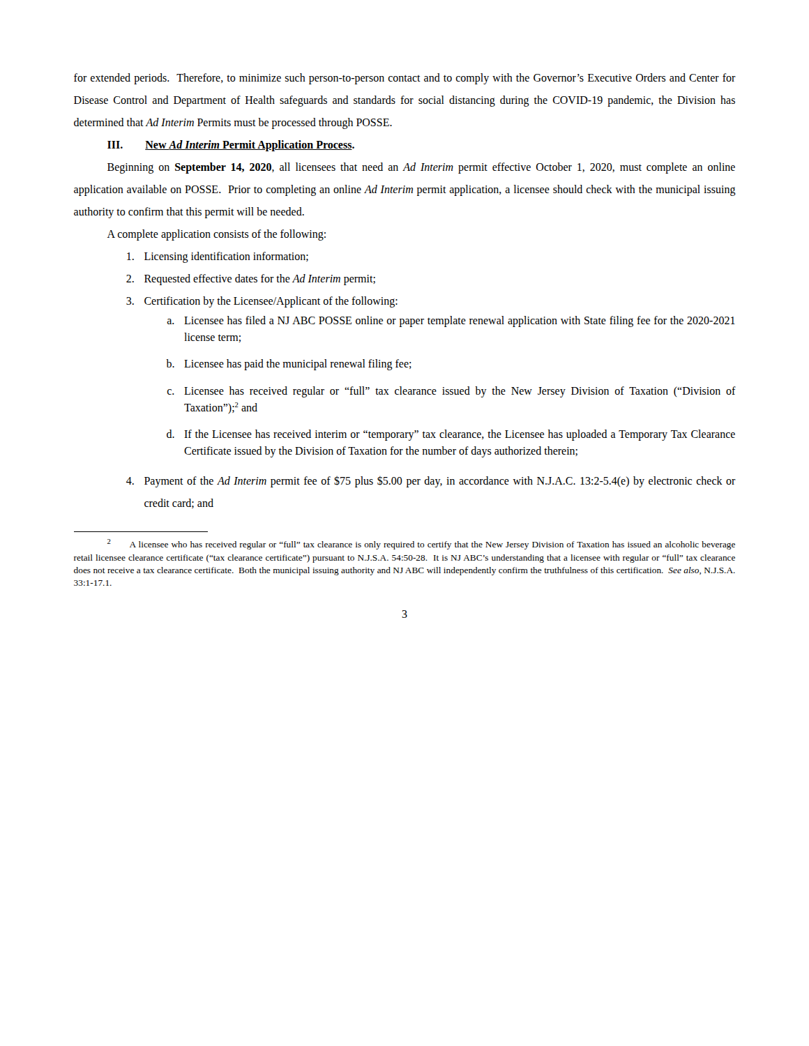for extended periods. Therefore, to minimize such person-to-person contact and to comply with the Governor’s Executive Orders and Center for Disease Control and Department of Health safeguards and standards for social distancing during the COVID-19 pandemic, the Division has determined that Ad Interim Permits must be processed through POSSE.
III.  New Ad Interim Permit Application Process.
Beginning on September 14, 2020, all licensees that need an Ad Interim permit effective October 1, 2020, must complete an online application available on POSSE. Prior to completing an online Ad Interim permit application, a licensee should check with the municipal issuing authority to confirm that this permit will be needed.
A complete application consists of the following:
Licensing identification information;
Requested effective dates for the Ad Interim permit;
Certification by the Licensee/Applicant of the following:
Licensee has filed a NJ ABC POSSE online or paper template renewal application with State filing fee for the 2020-2021 license term;
Licensee has paid the municipal renewal filing fee;
Licensee has received regular or “full” tax clearance issued by the New Jersey Division of Taxation (“Division of Taxation”);2 and
If the Licensee has received interim or “temporary” tax clearance, the Licensee has uploaded a Temporary Tax Clearance Certificate issued by the Division of Taxation for the number of days authorized therein;
Payment of the Ad Interim permit fee of $75 plus $5.00 per day, in accordance with N.J.A.C. 13:2-5.4(e) by electronic check or credit card; and
2  A licensee who has received regular or “full” tax clearance is only required to certify that the New Jersey Division of Taxation has issued an alcoholic beverage retail licensee clearance certificate (“tax clearance certificate”) pursuant to N.J.S.A. 54:50-28. It is NJ ABC’s understanding that a licensee with regular or “full” tax clearance does not receive a tax clearance certificate. Both the municipal issuing authority and NJ ABC will independently confirm the truthfulness of this certification. See also, N.J.S.A. 33:1-17.1.
3